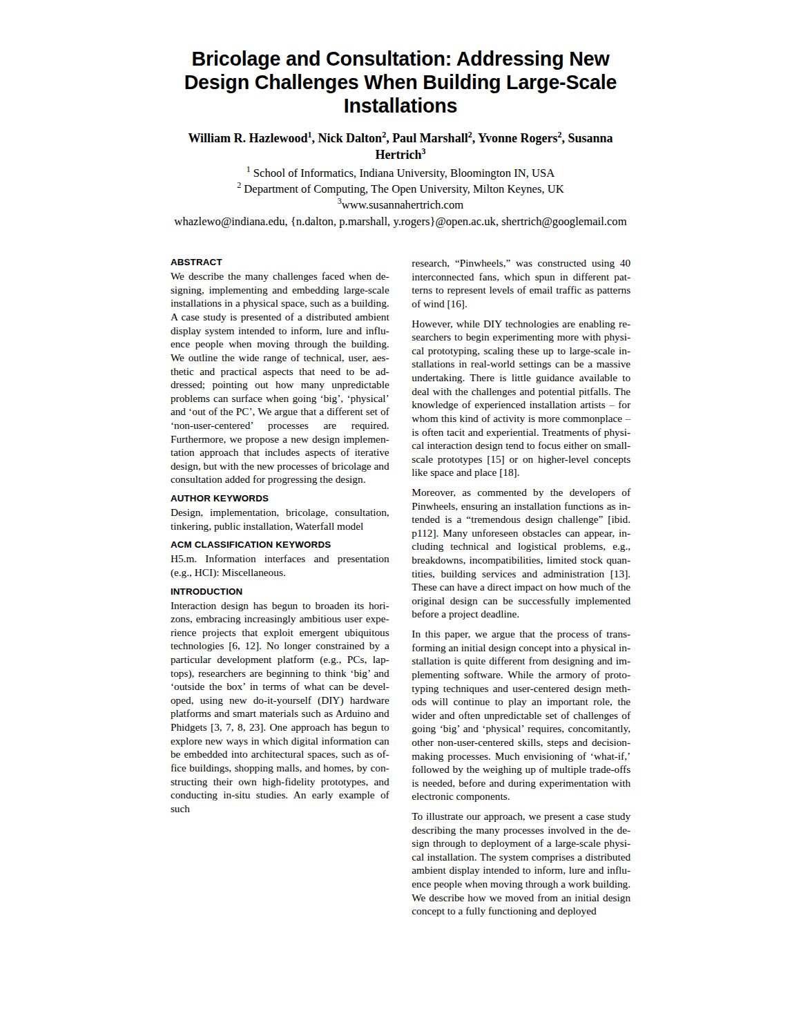Bricolage and Consultation: Addressing New Design Challenges When Building Large-Scale Installations
William R. Hazlewood1, Nick Dalton2, Paul Marshall2, Yvonne Rogers2, Susanna Hertrich3
1 School of Informatics, Indiana University, Bloomington IN, USA
2 Department of Computing, The Open University, Milton Keynes, UK
3www.susannahertrich.com
whazlewo@indiana.edu, {n.dalton, p.marshall, y.rogers}@open.ac.uk, shertrich@googlemail.com
Abstract
We describe the many challenges faced when designing, implementing and embedding large-scale installations in a physical space, such as a building. A case study is presented of a distributed ambient display system intended to inform, lure and influence people when moving through the building. We outline the wide range of technical, user, aesthetic and practical aspects that need to be addressed; pointing out how many unpredictable problems can surface when going ‘big’, ‘physical’ and ‘out of the PC’, We argue that a different set of ‘non-user-centered’ processes are required. Furthermore, we propose a new design implementation approach that includes aspects of iterative design, but with the new processes of bricolage and consultation added for progressing the design.
Author Keywords
Design, implementation, bricolage, consultation, tinkering, public installation, Waterfall model
ACM Classification Keywords
H5.m. Information interfaces and presentation (e.g., HCI): Miscellaneous.
Introduction
Interaction design has begun to broaden its horizons, embracing increasingly ambitious user experience projects that exploit emergent ubiquitous technologies [6, 12]. No longer constrained by a particular development platform (e.g., PCs, laptops), researchers are beginning to think ‘big’ and ‘outside the box’ in terms of what can be developed, using new do-it-yourself (DIY) hardware platforms and smart materials such as Arduino and Phidgets [3, 7, 8, 23]. One approach has begun to explore new ways in which digital information can be embedded into architectural spaces, such as office buildings, shopping malls, and homes, by constructing their own high-fidelity prototypes, and conducting in-situ studies. An early example of such
research, “Pinwheels,” was constructed using 40 interconnected fans, which spun in different patterns to represent levels of email traffic as patterns of wind [16].
However, while DIY technologies are enabling researchers to begin experimenting more with physical prototyping, scaling these up to large-scale installations in real-world settings can be a massive undertaking. There is little guidance available to deal with the challenges and potential pitfalls. The knowledge of experienced installation artists – for whom this kind of activity is more commonplace – is often tacit and experiential. Treatments of physical interaction design tend to focus either on small-scale prototypes [15] or on higher-level concepts like space and place [18].
Moreover, as commented by the developers of Pinwheels, ensuring an installation functions as intended is a “tremendous design challenge” [ibid. p112]. Many unforeseen obstacles can appear, including technical and logistical problems, e.g., breakdowns, incompatibilities, limited stock quantities, building services and administration [13]. These can have a direct impact on how much of the original design can be successfully implemented before a project deadline.
In this paper, we argue that the process of transforming an initial design concept into a physical installation is quite different from designing and implementing software. While the armory of prototyping techniques and user-centered design methods will continue to play an important role, the wider and often unpredictable set of challenges of going ‘big’ and ‘physical’ requires, concomitantly, other non-user-centered skills, steps and decision-making processes. Much envisioning of ‘what-if,’ followed by the weighing up of multiple trade-offs is needed, before and during experimentation with electronic components.
To illustrate our approach, we present a case study describing the many processes involved in the design through to deployment of a large-scale physical installation. The system comprises a distributed ambient display intended to inform, lure and influence people when moving through a work building. We describe how we moved from an initial design concept to a fully functioning and deployed